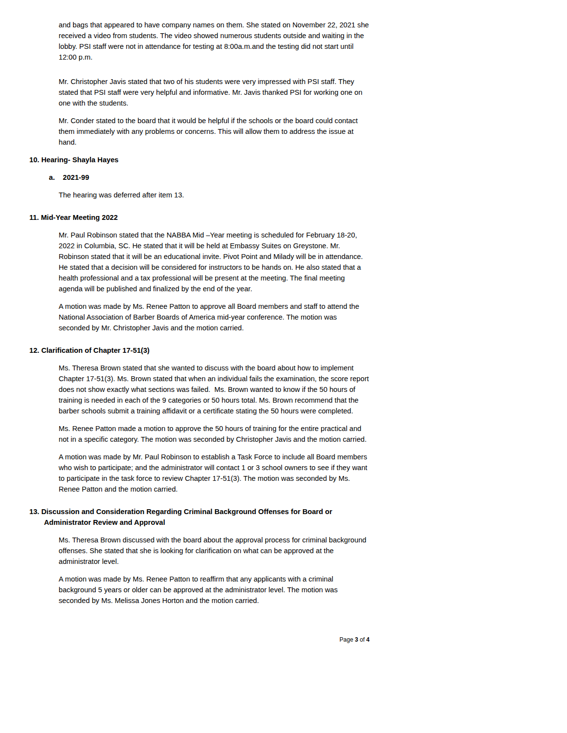and bags that appeared to have company names on them. She stated on November 22, 2021 she received a video from students. The video showed numerous students outside and waiting in the lobby. PSI staff were not in attendance for testing at 8:00a.m.and the testing did not start until 12:00 p.m.
Mr. Christopher Javis stated that two of his students were very impressed with PSI staff. They stated that PSI staff were very helpful and informative. Mr. Javis thanked PSI for working one on one with the students.
Mr. Conder stated to the board that it would be helpful if the schools or the board could contact them immediately with any problems or concerns. This will allow them to address the issue at hand.
10. Hearing- Shayla Hayes
a. 2021-99
The hearing was deferred after item 13.
11. Mid-Year Meeting 2022
Mr. Paul Robinson stated that the NABBA Mid –Year meeting is scheduled for February 18-20, 2022 in Columbia, SC. He stated that it will be held at Embassy Suites on Greystone. Mr. Robinson stated that it will be an educational invite. Pivot Point and Milady will be in attendance. He stated that a decision will be considered for instructors to be hands on. He also stated that a health professional and a tax professional will be present at the meeting. The final meeting agenda will be published and finalized by the end of the year.
A motion was made by Ms. Renee Patton to approve all Board members and staff to attend the National Association of Barber Boards of America mid-year conference. The motion was seconded by Mr. Christopher Javis and the motion carried.
12. Clarification of Chapter 17-51(3)
Ms. Theresa Brown stated that she wanted to discuss with the board about how to implement Chapter 17-51(3). Ms. Brown stated that when an individual fails the examination, the score report does not show exactly what sections was failed. Ms. Brown wanted to know if the 50 hours of training is needed in each of the 9 categories or 50 hours total. Ms. Brown recommend that the barber schools submit a training affidavit or a certificate stating the 50 hours were completed.
Ms. Renee Patton made a motion to approve the 50 hours of training for the entire practical and not in a specific category. The motion was seconded by Christopher Javis and the motion carried.
A motion was made by Mr. Paul Robinson to establish a Task Force to include all Board members who wish to participate; and the administrator will contact 1 or 3 school owners to see if they want to participate in the task force to review Chapter 17-51(3). The motion was seconded by Ms. Renee Patton and the motion carried.
13. Discussion and Consideration Regarding Criminal Background Offenses for Board or Administrator Review and Approval
Ms. Theresa Brown discussed with the board about the approval process for criminal background offenses. She stated that she is looking for clarification on what can be approved at the administrator level.
A motion was made by Ms. Renee Patton to reaffirm that any applicants with a criminal background 5 years or older can be approved at the administrator level. The motion was seconded by Ms. Melissa Jones Horton and the motion carried.
Page 3 of 4